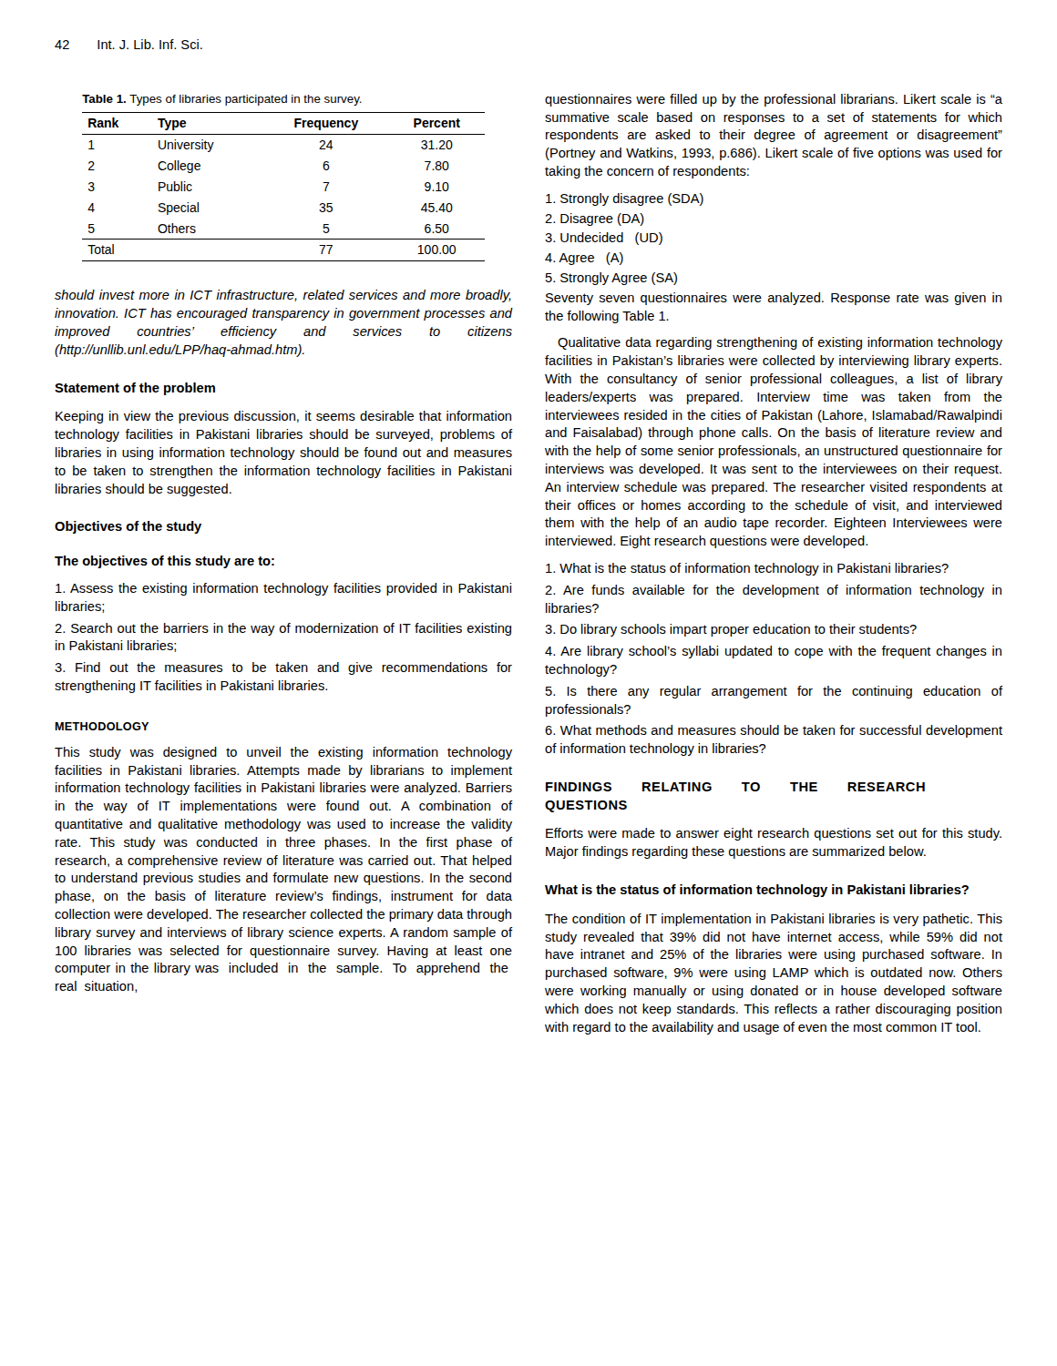42 Int. J. Lib. Inf. Sci.
Table 1. Types of libraries participated in the survey.
| Rank | Type | Frequency | Percent |
| --- | --- | --- | --- |
| 1 | University | 24 | 31.20 |
| 2 | College | 6 | 7.80 |
| 3 | Public | 7 | 9.10 |
| 4 | Special | 35 | 45.40 |
| 5 | Others | 5 | 6.50 |
| Total | | 77 | 100.00 |
should invest more in ICT infrastructure, related services and more broadly, innovation. ICT has encouraged transparency in government processes and improved countries’ efficiency and services to citizens (http://unllib.unl.edu/LPP/haq-ahmad.htm).
Statement of the problem
Keeping in view the previous discussion, it seems desirable that information technology facilities in Pakistani libraries should be surveyed, problems of libraries in using information technology should be found out and measures to be taken to strengthen the information technology facilities in Pakistani libraries should be suggested.
Objectives of the study
The objectives of this study are to:
1. Assess the existing information technology facilities provided in Pakistani libraries;
2. Search out the barriers in the way of modernization of IT facilities existing in Pakistani libraries;
3. Find out the measures to be taken and give recommendations for strengthening IT facilities in Pakistani libraries.
METHODOLOGY
This study was designed to unveil the existing information technology facilities in Pakistani libraries. Attempts made by librarians to implement information technology facilities in Pakistani libraries were analyzed. Barriers in the way of IT implementations were found out. A combination of quantitative and qualitative methodology was used to increase the validity rate. This study was conducted in three phases. In the first phase of research, a comprehensive review of literature was carried out. That helped to understand previous studies and formulate new questions. In the second phase, on the basis of literature review’s findings, instrument for data collection were developed. The researcher collected the primary data through library survey and interviews of library science experts. A random sample of 100 libraries was selected for questionnaire survey. Having at least one computer in the library was included in the sample. To apprehend the real situation,
questionnaires were filled up by the professional librarians. Likert scale is “a summative scale based on responses to a set of statements for which respondents are asked to their degree of agreement or disagreement” (Portney and Watkins, 1993, p.686). Likert scale of five options was used for taking the concern of respondents:
1. Strongly disagree (SDA)
2. Disagree (DA)
3. Undecided (UD)
4. Agree (A)
5. Strongly Agree (SA)
Seventy seven questionnaires were analyzed. Response rate was given in the following Table 1.
Qualitative data regarding strengthening of existing information technology facilities in Pakistan’s libraries were collected by interviewing library experts. With the consultancy of senior professional colleagues, a list of library leaders/experts was prepared. Interview time was taken from the interviewees resided in the cities of Pakistan (Lahore, Islamabad/Rawalpindi and Faisalabad) through phone calls. On the basis of literature review and with the help of some senior professionals, an unstructured questionnaire for interviews was developed. It was sent to the interviewees on their request. An interview schedule was prepared. The researcher visited respondents at their offices or homes according to the schedule of visit, and interviewed them with the help of an audio tape recorder. Eighteen Interviewees were interviewed. Eight research questions were developed.
1. What is the status of information technology in Pakistani libraries?
2. Are funds available for the development of information technology in libraries?
3. Do library schools impart proper education to their students?
4. Are library school’s syllabi updated to cope with the frequent changes in technology?
5. Is there any regular arrangement for the continuing education of professionals?
6. What methods and measures should be taken for successful development of information technology in libraries?
FINDINGS RELATING TO THE RESEARCH QUESTIONS
Efforts were made to answer eight research questions set out for this study. Major findings regarding these questions are summarized below.
What is the status of information technology in Pakistani libraries?
The condition of IT implementation in Pakistani libraries is very pathetic. This study revealed that 39% did not have internet access, while 59% did not have intranet and 25% of the libraries were using purchased software. In purchased software, 9% were using LAMP which is outdated now. Others were working manually or using donated or in house developed software which does not keep standards. This reflects a rather discouraging position with regard to the availability and usage of even the most common IT tool.